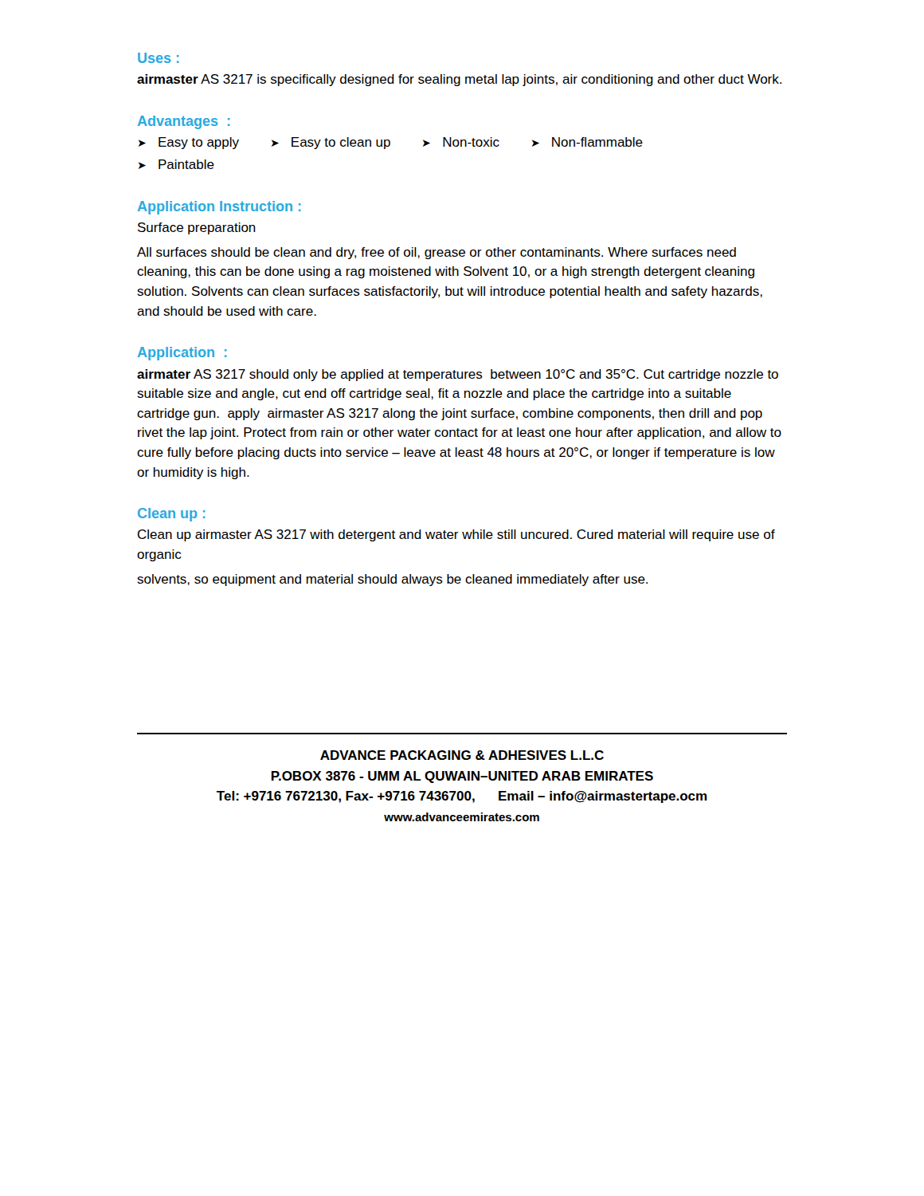Uses :
airmaster AS 3217 is specifically designed for sealing metal lap joints, air conditioning and other duct Work.
Advantages :
Easy to apply
Easy to clean up
Non-toxic
Non-flammable
Paintable
Application Instruction :
Surface preparation
All surfaces should be clean and dry, free of oil, grease or other contaminants. Where surfaces need cleaning, this can be done using a rag moistened with Solvent 10, or a high strength detergent cleaning solution. Solvents can clean surfaces satisfactorily, but will introduce potential health and safety hazards, and should be used with care.
Application :
airmater AS 3217 should only be applied at temperatures between 10°C and 35°C. Cut cartridge nozzle to suitable size and angle, cut end off cartridge seal, fit a nozzle and place the cartridge into a suitable cartridge gun. apply airmaster AS 3217 along the joint surface, combine components, then drill and pop rivet the lap joint. Protect from rain or other water contact for at least one hour after application, and allow to cure fully before placing ducts into service – leave at least 48 hours at 20°C, or longer if temperature is low or humidity is high.
Clean up :
Clean up airmaster AS 3217 with detergent and water while still uncured. Cured material will require use of organic
solvents, so equipment and material should always be cleaned immediately after use.
ADVANCE PACKAGING & ADHESIVES L.L.C
P.OBOX 3876 - UMM AL QUWAIN–UNITED ARAB EMIRATES
Tel: +9716 7672130, Fax- +9716 7436700, Email – info@airmastertape.ocm
www.advanceemirates.com